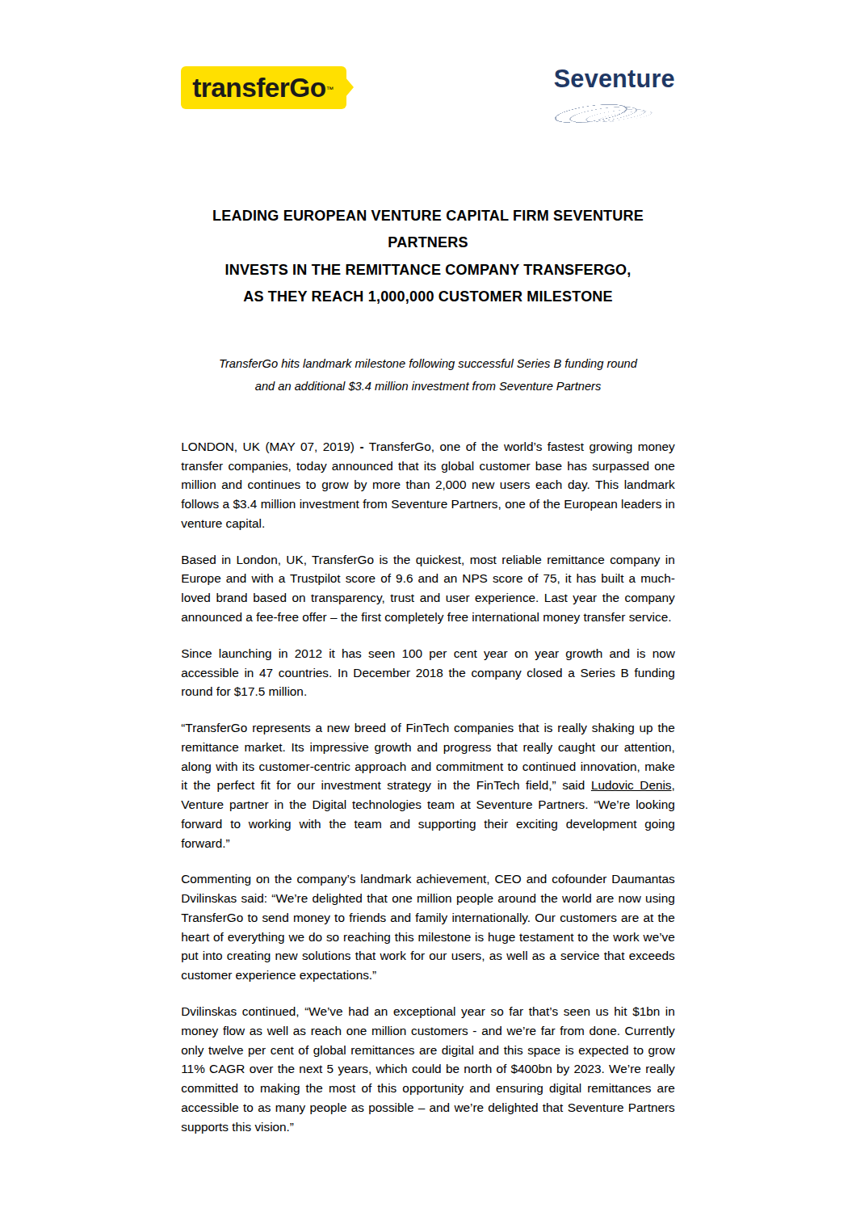transferGo™
Seventure
Leading European Venture Capital Firm Seventure Partners
Invests in the Remittance Company TransferGo,
as They Reach 1,000,000 Customer Milestone
TransferGo hits landmark milestone following successful Series B funding round
and an additional $3.4 million investment from Seventure Partners
LONDON, UK (MAY 07, 2019) - TransferGo, one of the world’s fastest growing money transfer companies, today announced that its global customer base has surpassed one million and continues to grow by more than 2,000 new users each day. This landmark follows a $3.4 million investment from Seventure Partners, one of the European leaders in venture capital.
Based in London, UK, TransferGo is the quickest, most reliable remittance company in Europe and with a Trustpilot score of 9.6 and an NPS score of 75, it has built a much-loved brand based on transparency, trust and user experience. Last year the company announced a fee-free offer – the first completely free international money transfer service.
Since launching in 2012 it has seen 100 per cent year on year growth and is now accessible in 47 countries. In December 2018 the company closed a Series B funding round for $17.5 million.
“TransferGo represents a new breed of FinTech companies that is really shaking up the remittance market. Its impressive growth and progress that really caught our attention, along with its customer-centric approach and commitment to continued innovation, make it the perfect fit for our investment strategy in the FinTech field,” said Ludovic Denis, Venture partner in the Digital technologies team at Seventure Partners. “We’re looking forward to working with the team and supporting their exciting development going forward.”
Commenting on the company’s landmark achievement, CEO and cofounder Daumantas Dvilinskas said: “We’re delighted that one million people around the world are now using TransferGo to send money to friends and family internationally. Our customers are at the heart of everything we do so reaching this milestone is huge testament to the work we’ve put into creating new solutions that work for our users, as well as a service that exceeds customer experience expectations.”
Dvilinskas continued, “We’ve had an exceptional year so far that’s seen us hit $1bn in money flow as well as reach one million customers - and we’re far from done. Currently only twelve per cent of global remittances are digital and this space is expected to grow 11% CAGR over the next 5 years, which could be north of $400bn by 2023. We’re really committed to making the most of this opportunity and ensuring digital remittances are accessible to as many people as possible – and we’re delighted that Seventure Partners supports this vision.”